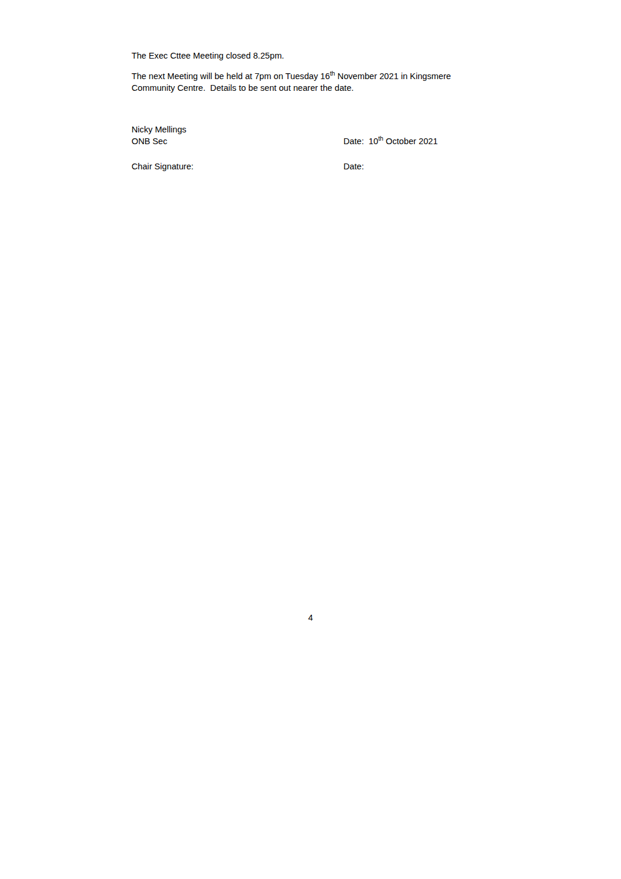The Exec Cttee Meeting closed 8.25pm.
The next Meeting will be held at 7pm on Tuesday 16th November 2021 in Kingsmere Community Centre. Details to be sent out nearer the date.
Nicky Mellings
ONB Sec
Date: 10th October 2021
Chair Signature:
Date:
4